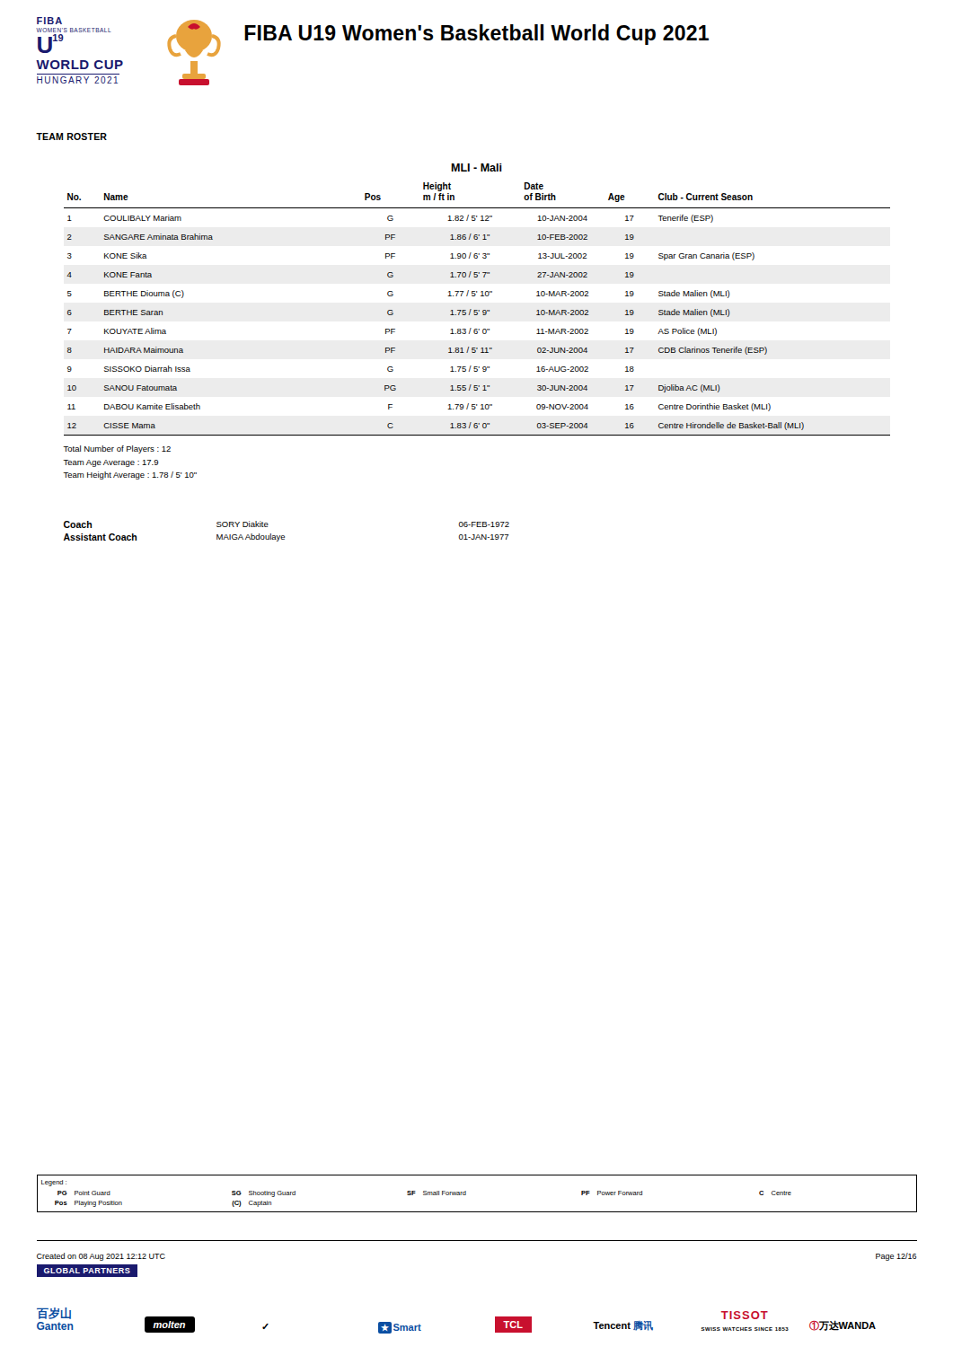FIBA
WOMEN'S BASKETBALL
U19
WORLD CUP
HUNGARY 2021
FIBA U19 Women's Basketball World Cup 2021
TEAM ROSTER
MLI - Mali
| No. | Name | Pos | Height m / ft in | Date of Birth | Age | Club - Current Season |
| --- | --- | --- | --- | --- | --- | --- |
| 1 | COULIBALY Mariam | G | 1.82 / 5' 12" | 10-JAN-2004 | 17 | Tenerife (ESP) |
| 2 | SANGARE Aminata Brahima | PF | 1.86 / 6' 1" | 10-FEB-2002 | 19 | |
| 3 | KONE Sika | PF | 1.90 / 6' 3" | 13-JUL-2002 | 19 | Spar Gran Canaria (ESP) |
| 4 | KONE Fanta | G | 1.70 / 5' 7" | 27-JAN-2002 | 19 | |
| 5 | BERTHE Diouma (C) | G | 1.77 / 5' 10" | 10-MAR-2002 | 19 | Stade Malien (MLI) |
| 6 | BERTHE Saran | G | 1.75 / 5' 9" | 10-MAR-2002 | 19 | Stade Malien (MLI) |
| 7 | KOUYATE Alima | PF | 1.83 / 6' 0" | 11-MAR-2002 | 19 | AS Police (MLI) |
| 8 | HAIDARA Maimouna | PF | 1.81 / 5' 11" | 02-JUN-2004 | 17 | CDB Clarinos Tenerife (ESP) |
| 9 | SISSOKO Diarrah Issa | G | 1.75 / 5' 9" | 16-AUG-2002 | 18 | |
| 10 | SANOU Fatoumata | PG | 1.55 / 5' 1" | 30-JUN-2004 | 17 | Djoliba AC (MLI) |
| 11 | DABOU Kamite Elisabeth | F | 1.79 / 5' 10" | 09-NOV-2004 | 16 | Centre Dorinthie Basket (MLI) |
| 12 | CISSE Mama | C | 1.83 / 6' 0" | 03-SEP-2004 | 16 | Centre Hirondelle de Basket-Ball (MLI) |
Total Number of Players : 12
Team Age Average : 17.9
Team Height Average : 1.78 / 5' 10"
| Coach | SORY Diakite | 06-FEB-1972 |
| Assistant Coach | MAIGA Abdoulaye | 01-JAN-1977 |
Legend :
| PG | Point Guard | SG | Shooting Guard | SF | Small Forward | PF | Power Forward | C | Centre |
| Pos | Playing Position | (C) | Captain | | | | | | |
Created on 08 Aug 2021 12:12 UTC
Page 12/16
GLOBAL PARTNERS
百岁山 Ganten
molten
✓
★Smart
TCL
Tencent 腾讯
TISSOT
SWISS WATCHES SINCE 1853
①万达WANDA